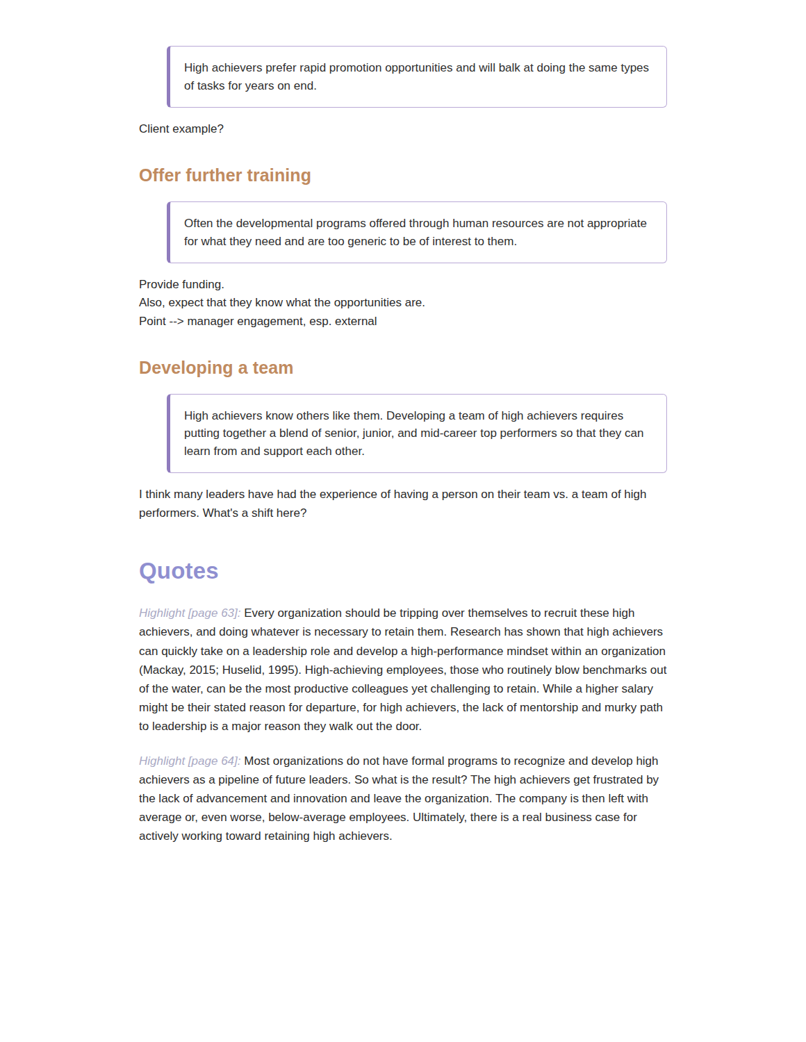High achievers prefer rapid promotion opportunities and will balk at doing the same types of tasks for years on end.
Client example?
Offer further training
Often the developmental programs offered through human resources are not appropriate for what they need and are too generic to be of interest to them.
Provide funding.
Also, expect that they know what the opportunities are.
Point --> manager engagement, esp. external
Developing a team
High achievers know others like them. Developing a team of high achievers requires putting together a blend of senior, junior, and mid-career top performers so that they can learn from and support each other.
I think many leaders have had the experience of having a person on their team vs. a team of high performers. What's a shift here?
Quotes
Highlight [page 63]: Every organization should be tripping over themselves to recruit these high achievers, and doing whatever is necessary to retain them. Research has shown that high achievers can quickly take on a leadership role and develop a high-performance mindset within an organization (Mackay, 2015; Huselid, 1995). High-achieving employees, those who routinely blow benchmarks out of the water, can be the most productive colleagues yet challenging to retain. While a higher salary might be their stated reason for departure, for high achievers, the lack of mentorship and murky path to leadership is a major reason they walk out the door.
Highlight [page 64]: Most organizations do not have formal programs to recognize and develop high achievers as a pipeline of future leaders. So what is the result? The high achievers get frustrated by the lack of advancement and innovation and leave the organization. The company is then left with average or, even worse, below-average employees. Ultimately, there is a real business case for actively working toward retaining high achievers.